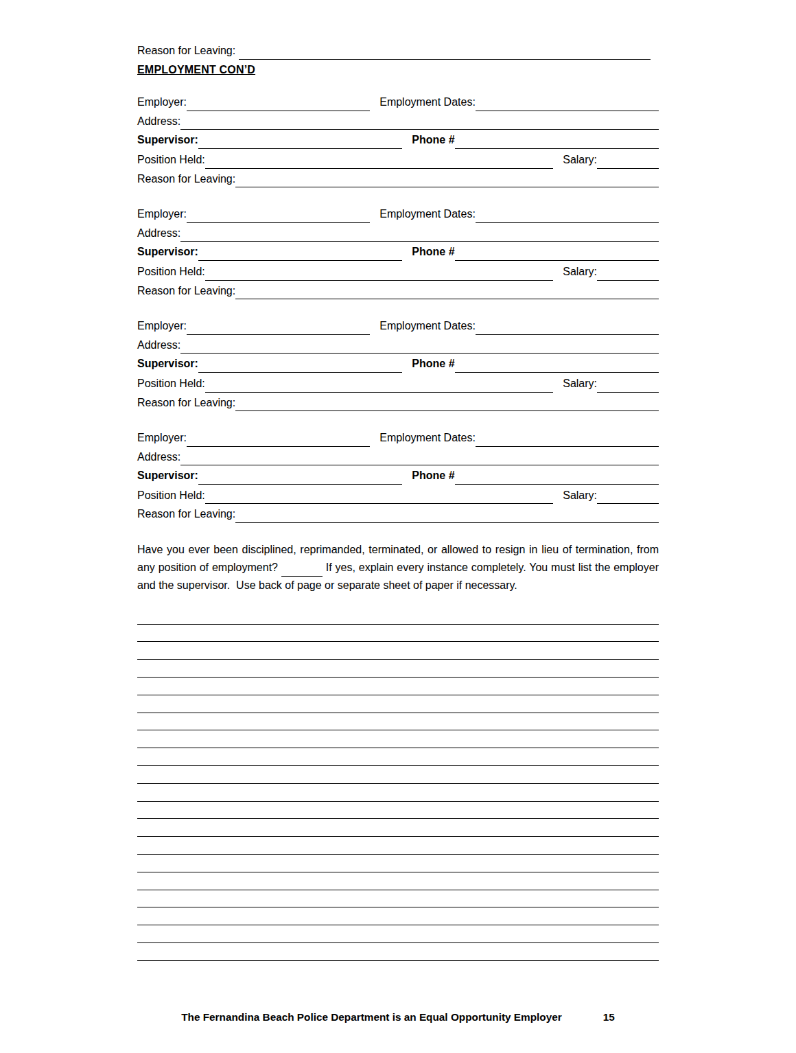Reason for Leaving:
EMPLOYMENT CON’D
Employer: Employment Dates:
Address:
Supervisor: Phone #
Position Held: Salary:
Reason for Leaving:
Employer: Employment Dates:
Address:
Supervisor: Phone #
Position Held: Salary:
Reason for Leaving:
Employer: Employment Dates:
Address:
Supervisor: Phone #
Position Held: Salary:
Reason for Leaving:
Employer: Employment Dates:
Address:
Supervisor: Phone #
Position Held: Salary:
Reason for Leaving:
Have you ever been disciplined, reprimanded, terminated, or allowed to resign in lieu of termination, from any position of employment? If yes, explain every instance completely. You must list the employer and the supervisor. Use back of page or separate sheet of paper if necessary.
The Fernandina Beach Police Department is an Equal Opportunity Employer 15